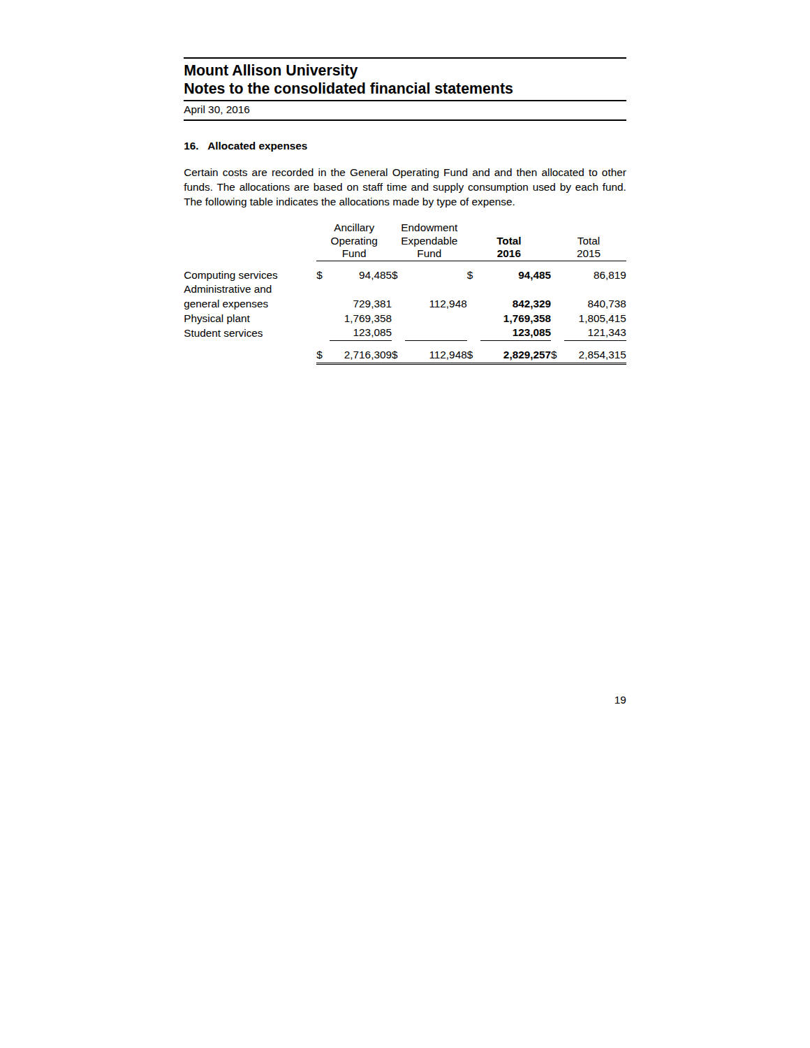Mount Allison University
Notes to the consolidated financial statements
April 30, 2016
16. Allocated expenses
Certain costs are recorded in the General Operating Fund and and then allocated to other funds. The allocations are based on staff time and supply consumption used by each fund. The following table indicates the allocations made by type of expense.
| | Ancillary | Endowment | | |
| | Operating | Expendable | Total | Total |
| | Fund | Fund | 2016 | 2015 |
| Computing services | $ | 94,485 | $ | | $ | 94,485 | | 86,819 |
| Administrative and | | | | | | | | |
| general expenses | | 729,381 | | 112,948 | | 842,329 | | 840,738 |
| Physical plant | | 1,769,358 | | | | 1,769,358 | | 1,805,415 |
| Student services | | 123,085 | | | | 123,085 | | 121,343 |
| | $ | 2,716,309 | $ | 112,948 | $ | 2,829,257 | $ | 2,854,315 |
19